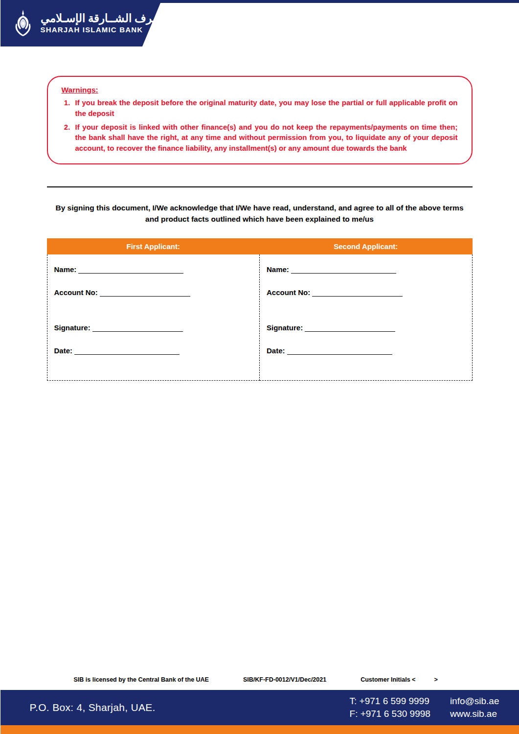مصرف الشــارقة الإسـلامي
SHARJAH ISLAMIC BANK
Warnings:
If you break the deposit before the original maturity date, you may lose the partial or full applicable profit on the deposit
If your deposit is linked with other finance(s) and you do not keep the repayments/payments on time then; the bank shall have the right, at any time and without permission from you, to liquidate any of your deposit account, to recover the finance liability, any installment(s) or any amount due towards the bank
By signing this document, I/We acknowledge that I/We have read, understand, and agree to all of the above terms and product facts outlined which have been explained to me/us
| First Applicant: | Second Applicant: |
| --- | --- |
| Name: Account No: Signature: Date: | Name: Account No: Signature: Date: |
SIB is licensed by the Central Bank of the UAE SIB/KF-FD-0012/V1/Dec/2021 Customer Initials < >
P.O. Box: 4, Sharjah, UAE.
T: +971 6 599 9999
F: +971 6 530 9998
info@sib.ae
www.sib.ae